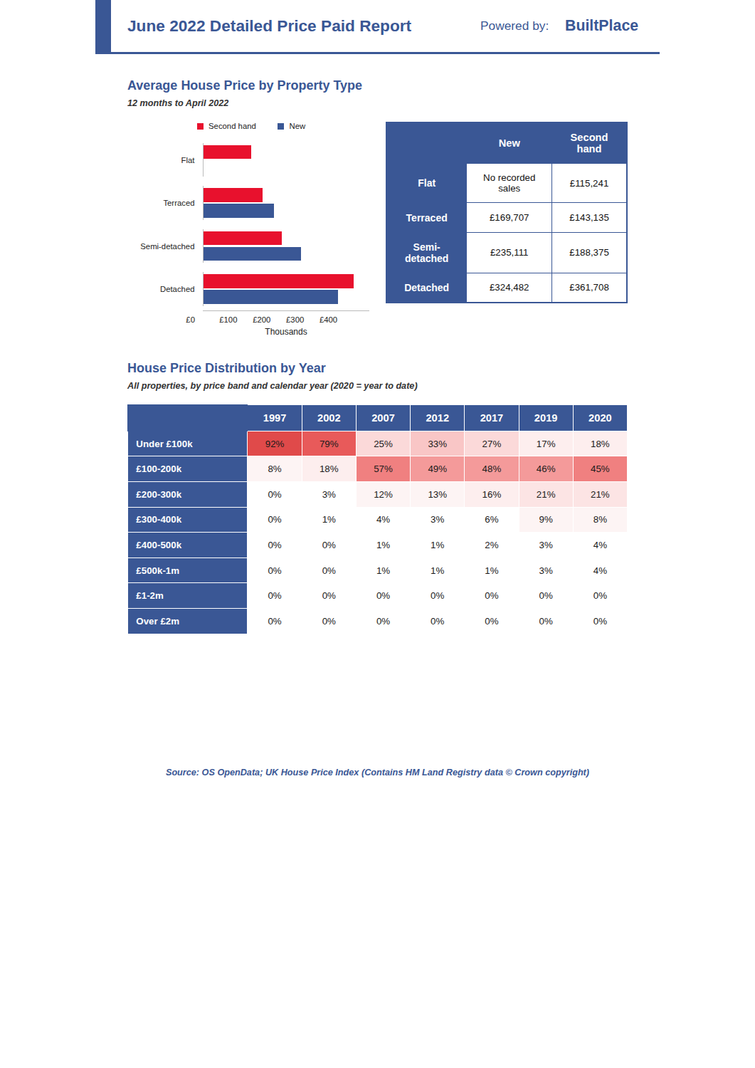June 2022 Detailed Price Paid Report
Powered by: BuiltPlace
Average House Price by Property Type
12 months to April 2022
Second hand New
Flat
Terraced
Semi-detached
Detached
£0
£100
£200
£300
£400
Thousands
| | New | Second hand |
| --- | --- | --- |
| Flat | No recorded sales | £115,241 |
| Terraced | £169,707 | £143,135 |
| Semi-detached | £235,111 | £188,375 |
| Detached | £324,482 | £361,708 |
House Price Distribution by Year
All properties, by price band and calendar year (2020 = year to date)
| | 1997 | 2002 | 2007 | 2012 | 2017 | 2019 | 2020 |
| --- | --- | --- | --- | --- | --- | --- | --- |
| Under £100k | 92% | 79% | 25% | 33% | 27% | 17% | 18% |
| £100-200k | 8% | 18% | 57% | 49% | 48% | 46% | 45% |
| £200-300k | 0% | 3% | 12% | 13% | 16% | 21% | 21% |
| £300-400k | 0% | 1% | 4% | 3% | 6% | 9% | 8% |
| £400-500k | 0% | 0% | 1% | 1% | 2% | 3% | 4% |
| £500k-1m | 0% | 0% | 1% | 1% | 1% | 3% | 4% |
| £1-2m | 0% | 0% | 0% | 0% | 0% | 0% | 0% |
| Over £2m | 0% | 0% | 0% | 0% | 0% | 0% | 0% |
Source: OS OpenData; UK House Price Index (Contains HM Land Registry data © Crown copyright)